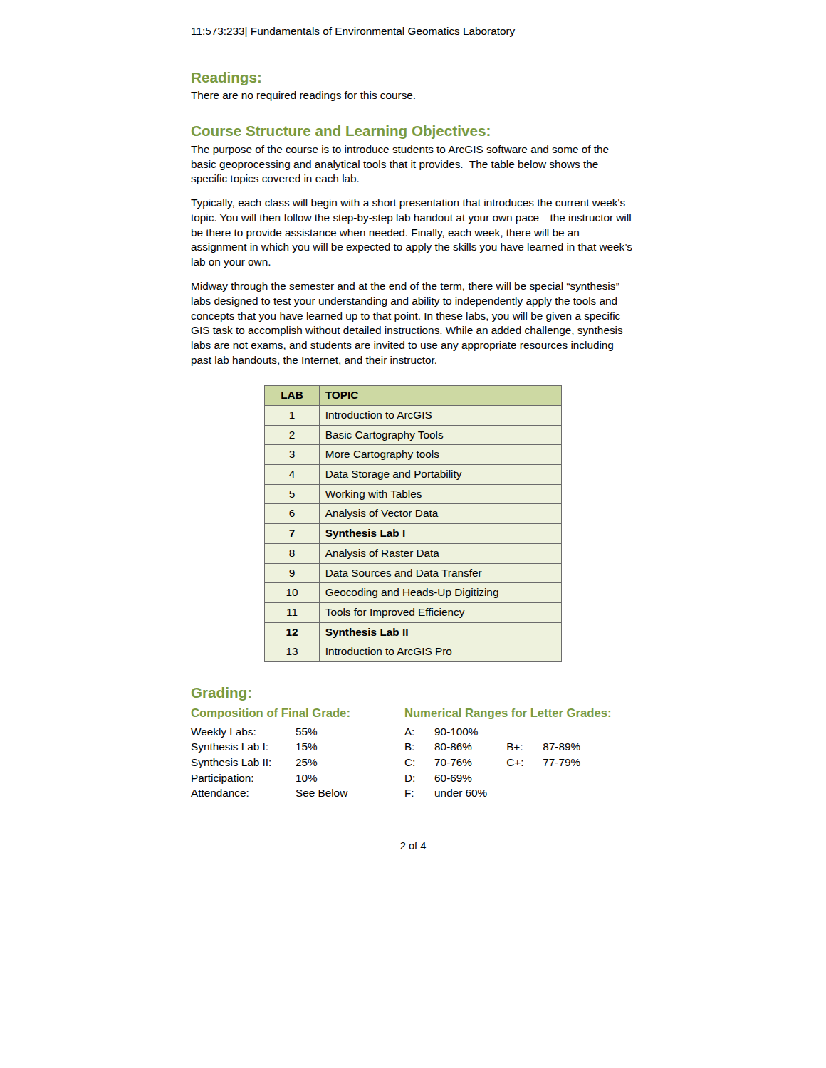11:573:233| Fundamentals of Environmental Geomatics Laboratory
Readings:
There are no required readings for this course.
Course Structure and Learning Objectives:
The purpose of the course is to introduce students to ArcGIS software and some of the basic geoprocessing and analytical tools that it provides. The table below shows the specific topics covered in each lab.
Typically, each class will begin with a short presentation that introduces the current week's topic. You will then follow the step-by-step lab handout at your own pace—the instructor will be there to provide assistance when needed. Finally, each week, there will be an assignment in which you will be expected to apply the skills you have learned in that week’s lab on your own.
Midway through the semester and at the end of the term, there will be special “synthesis” labs designed to test your understanding and ability to independently apply the tools and concepts that you have learned up to that point. In these labs, you will be given a specific GIS task to accomplish without detailed instructions. While an added challenge, synthesis labs are not exams, and students are invited to use any appropriate resources including past lab handouts, the Internet, and their instructor.
| LAB | TOPIC |
| --- | --- |
| 1 | Introduction to ArcGIS |
| 2 | Basic Cartography Tools |
| 3 | More Cartography tools |
| 4 | Data Storage and Portability |
| 5 | Working with Tables |
| 6 | Analysis of Vector Data |
| 7 | Synthesis Lab I |
| 8 | Analysis of Raster Data |
| 9 | Data Sources and Data Transfer |
| 10 | Geocoding and Heads-Up Digitizing |
| 11 | Tools for Improved Efficiency |
| 12 | Synthesis Lab II |
| 13 | Introduction to ArcGIS Pro |
Grading:
Composition of Final Grade:
| Weekly Labs: | 55% |
| Synthesis Lab I: | 15% |
| Synthesis Lab II: | 25% |
| Participation: | 10% |
| Attendance: | See Below |
Numerical Ranges for Letter Grades:
| A: | 90-100% | | |
| B: | 80-86% | B+: | 87-89% |
| C: | 70-76% | C+: | 77-79% |
| D: | 60-69% | | |
| F: | under 60% | | |
2 of 4